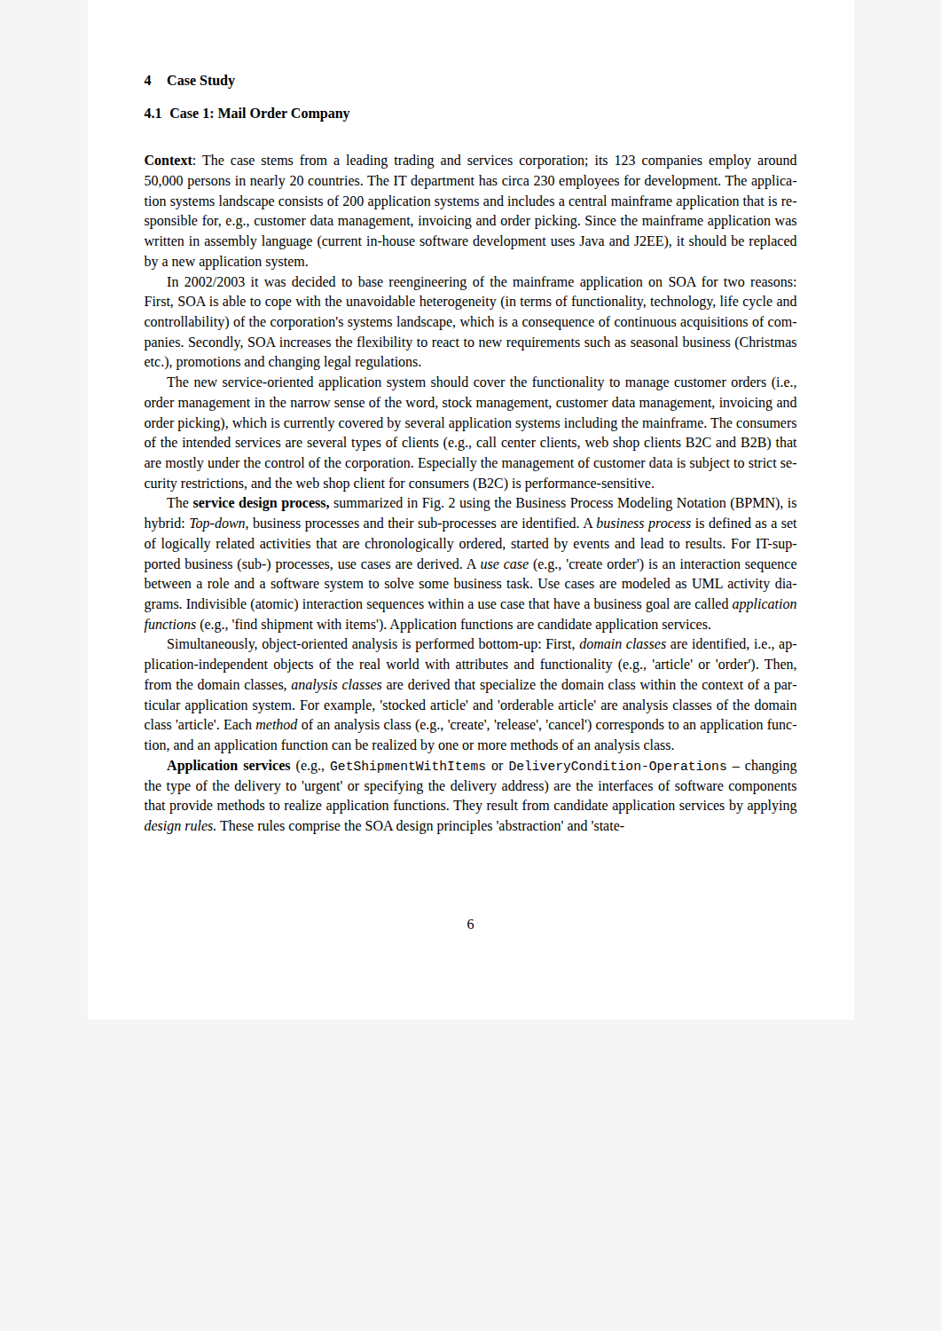4 Case Study
4.1 Case 1: Mail Order Company
Context: The case stems from a leading trading and services corporation; its 123 companies employ around 50,000 persons in nearly 20 countries. The IT department has circa 230 employees for development. The application systems landscape consists of 200 application systems and includes a central mainframe application that is responsible for, e.g., customer data management, invoicing and order picking. Since the mainframe application was written in assembly language (current in-house software development uses Java and J2EE), it should be replaced by a new application system.
In 2002/2003 it was decided to base reengineering of the mainframe application on SOA for two reasons: First, SOA is able to cope with the unavoidable heterogeneity (in terms of functionality, technology, life cycle and controllability) of the corporation's systems landscape, which is a consequence of continuous acquisitions of companies. Secondly, SOA increases the flexibility to react to new requirements such as seasonal business (Christmas etc.), promotions and changing legal regulations.
The new service-oriented application system should cover the functionality to manage customer orders (i.e., order management in the narrow sense of the word, stock management, customer data management, invoicing and order picking), which is currently covered by several application systems including the mainframe. The consumers of the intended services are several types of clients (e.g., call center clients, web shop clients B2C and B2B) that are mostly under the control of the corporation. Especially the management of customer data is subject to strict security restrictions, and the web shop client for consumers (B2C) is performance-sensitive.
The service design process, summarized in Fig. 2 using the Business Process Modeling Notation (BPMN), is hybrid: Top-down, business processes and their sub-processes are identified. A business process is defined as a set of logically related activities that are chronologically ordered, started by events and lead to results. For IT-supported business (sub-) processes, use cases are derived. A use case (e.g., 'create order') is an interaction sequence between a role and a software system to solve some business task. Use cases are modeled as UML activity diagrams. Indivisible (atomic) interaction sequences within a use case that have a business goal are called application functions (e.g., 'find shipment with items'). Application functions are candidate application services.
Simultaneously, object-oriented analysis is performed bottom-up: First, domain classes are identified, i.e., application-independent objects of the real world with attributes and functionality (e.g., 'article' or 'order'). Then, from the domain classes, analysis classes are derived that specialize the domain class within the context of a particular application system. For example, 'stocked article' and 'orderable article' are analysis classes of the domain class 'article'. Each method of an analysis class (e.g., 'create', 'release', 'cancel') corresponds to an application function, and an application function can be realized by one or more methods of an analysis class.
Application services (e.g., GetShipmentWithItems or DeliveryCondition-Operations – changing the type of the delivery to 'urgent' or specifying the delivery address) are the interfaces of software components that provide methods to realize application functions. They result from candidate application services by applying design rules. These rules comprise the SOA design principles 'abstraction' and 'state-
6